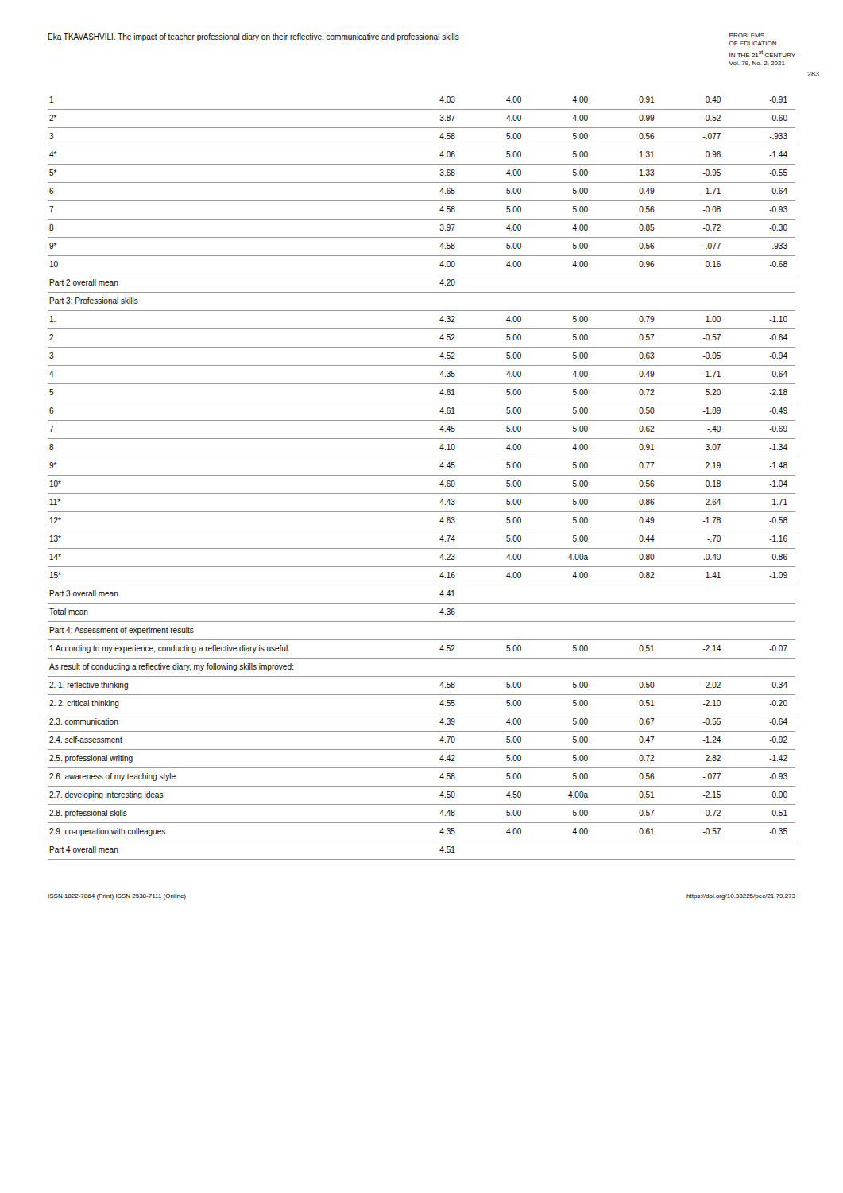Eka TKAVASHVILI. The impact of teacher professional diary on their reflective, communicative and professional skills
PROBLEMS
OF EDUCATION
IN THE 21st CENTURY
Vol. 79, No. 2, 2021 283
| 1 | 4.03 | 4.00 | 4.00 | 0.91 | 0.40 | -0.91 |
| 2* | 3.87 | 4.00 | 4.00 | 0.99 | -0.52 | -0.60 |
| 3 | 4.58 | 5.00 | 5.00 | 0.56 | -.077 | -.933 |
| 4* | 4.06 | 5.00 | 5.00 | 1.31 | 0.96 | -1.44 |
| 5* | 3.68 | 4.00 | 5.00 | 1.33 | -0.95 | -0.55 |
| 6 | 4.65 | 5.00 | 5.00 | 0.49 | -1.71 | -0.64 |
| 7 | 4.58 | 5.00 | 5.00 | 0.56 | -0.08 | -0.93 |
| 8 | 3.97 | 4.00 | 4.00 | 0.85 | -0.72 | -0.30 |
| 9* | 4.58 | 5.00 | 5.00 | 0.56 | -.077 | -.933 |
| 10 | 4.00 | 4.00 | 4.00 | 0.96 | 0.16 | -0.68 |
| Part 2 overall mean | 4.20 | | | | | |
| Part 3: Professional skills | | | | | | |
| 1. | 4.32 | 4.00 | 5.00 | 0.79 | 1.00 | -1.10 |
| 2 | 4.52 | 5.00 | 5.00 | 0.57 | -0.57 | -0.64 |
| 3 | 4.52 | 5.00 | 5.00 | 0.63 | -0.05 | -0.94 |
| 4 | 4.35 | 4.00 | 4.00 | 0.49 | -1.71 | 0.64 |
| 5 | 4.61 | 5.00 | 5.00 | 0.72 | 5.20 | -2.18 |
| 6 | 4.61 | 5.00 | 5.00 | 0.50 | -1.89 | -0.49 |
| 7 | 4.45 | 5.00 | 5.00 | 0.62 | -.40 | -0.69 |
| 8 | 4.10 | 4.00 | 4.00 | 0.91 | 3.07 | -1.34 |
| 9* | 4.45 | 5.00 | 5.00 | 0.77 | 2.19 | -1.48 |
| 10* | 4.60 | 5.00 | 5.00 | 0.56 | 0.18 | -1.04 |
| 11* | 4.43 | 5.00 | 5.00 | 0.86 | 2.64 | -1.71 |
| 12* | 4.63 | 5.00 | 5.00 | 0.49 | -1.78 | -0.58 |
| 13* | 4.74 | 5.00 | 5.00 | 0.44 | -.70 | -1.16 |
| 14* | 4.23 | 4.00 | 4.00a | 0.80 | .0.40 | -0.86 |
| 15* | 4.16 | 4.00 | 4.00 | 0.82 | 1.41 | -1.09 |
| Part 3 overall mean | 4.41 | | | | | |
| Total mean | 4.36 | | | | | |
| Part 4: Assessment of experiment results | | | | | | |
| 1 According to my experience, conducting a reflective diary is useful. | 4.52 | 5.00 | 5.00 | 0.51 | -2.14 | -0.07 |
| As result of conducting a reflective diary, my following skills improved: | | | | | | |
| 2. 1. reflective thinking | 4.58 | 5.00 | 5.00 | 0.50 | -2.02 | -0.34 |
| 2. 2. critical thinking | 4.55 | 5.00 | 5.00 | 0.51 | -2.10 | -0.20 |
| 2.3. communication | 4.39 | 4.00 | 5.00 | 0.67 | -0.55 | -0.64 |
| 2.4. self-assessment | 4.70 | 5.00 | 5.00 | 0.47 | -1.24 | -0.92 |
| 2.5. professional writing | 4.42 | 5.00 | 5.00 | 0.72 | 2.82 | -1.42 |
| 2.6. awareness of my teaching style | 4.58 | 5.00 | 5.00 | 0.56 | -.077 | -0.93 |
| 2.7. developing interesting ideas | 4.50 | 4.50 | 4.00a | 0.51 | -2.15 | 0.00 |
| 2.8. professional skills | 4.48 | 5.00 | 5.00 | 0.57 | -0.72 | -0.51 |
| 2.9. co-operation with colleagues | 4.35 | 4.00 | 4.00 | 0.61 | -0.57 | -0.35 |
| Part 4 overall mean | 4.51 | | | | | |
ISSN 1822-7864 (Print) ISSN 2538-7111 (Online)
https://doi.org/10.33225/pec/21.79.273